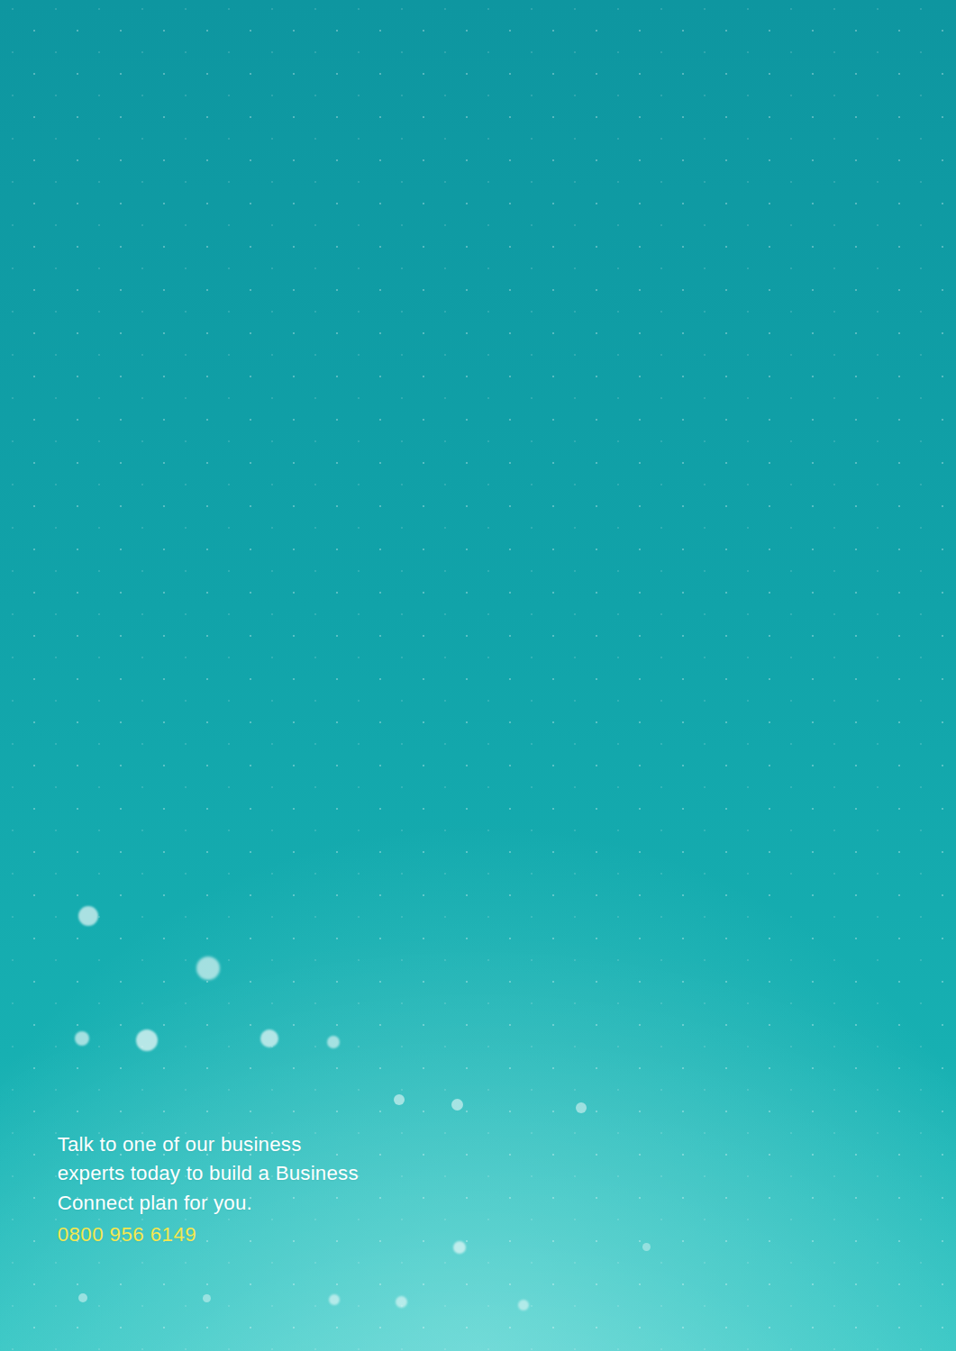Talk to one of our business experts today to build a Business Connect plan for you. 0800 956 6149